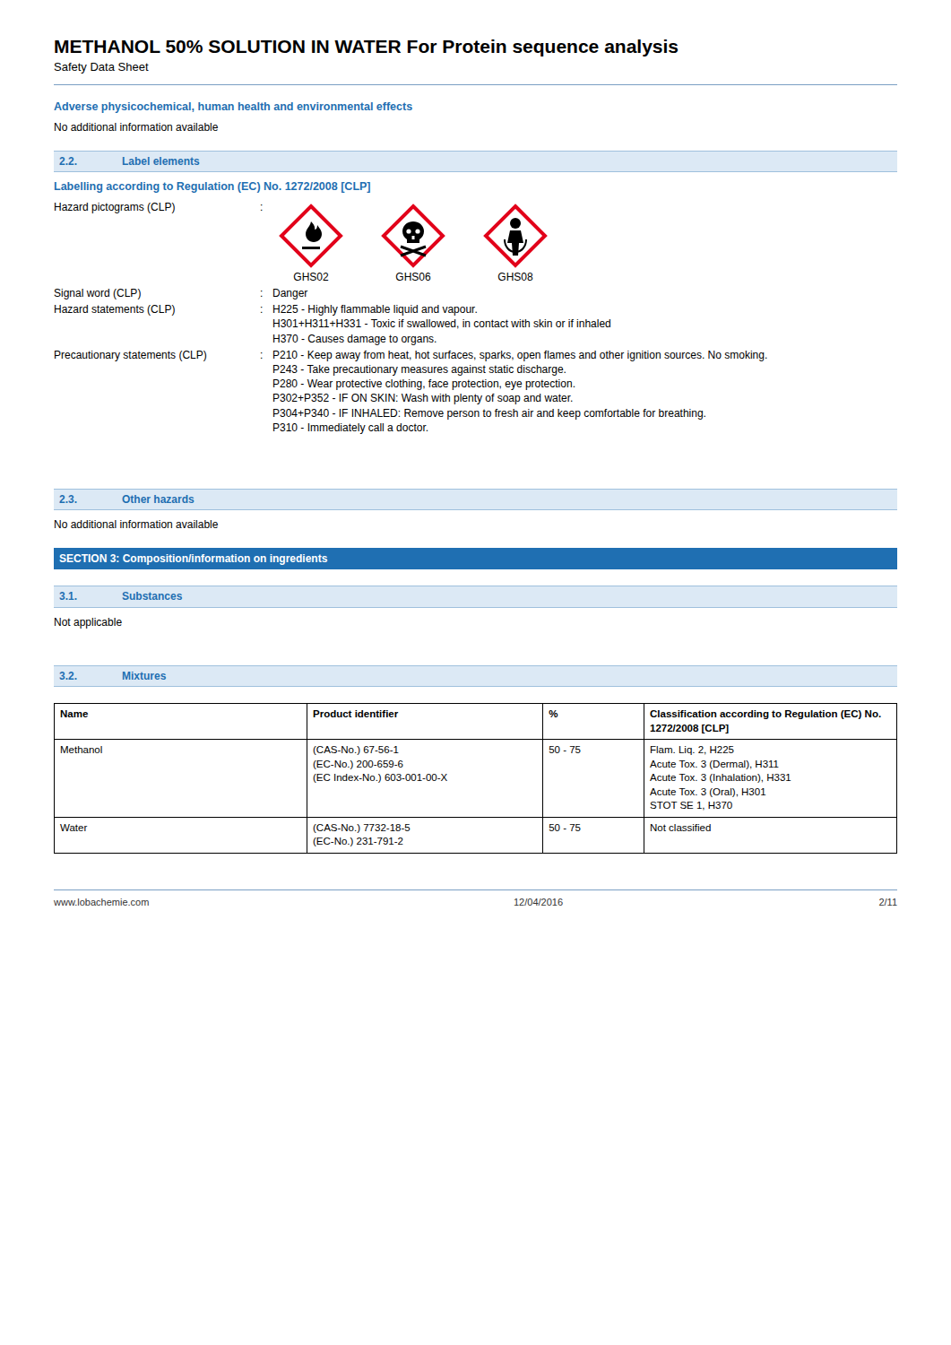METHANOL 50% SOLUTION IN WATER For Protein sequence analysis
Safety Data Sheet
Adverse physicochemical, human health and environmental effects
No additional information available
2.2. Label elements
Labelling according to Regulation (EC) No. 1272/2008 [CLP]
Hazard pictograms (CLP)
:
GHS02
GHS06
GHS08
Signal word (CLP)
:
Danger
Hazard statements (CLP)
:
H225 - Highly flammable liquid and vapour.
H301+H311+H331 - Toxic if swallowed, in contact with skin or if inhaled
H370 - Causes damage to organs.
Precautionary statements (CLP)
:
P210 - Keep away from heat, hot surfaces, sparks, open flames and other ignition sources. No smoking.
P243 - Take precautionary measures against static discharge.
P280 - Wear protective clothing, face protection, eye protection.
P302+P352 - IF ON SKIN: Wash with plenty of soap and water.
P304+P340 - IF INHALED: Remove person to fresh air and keep comfortable for breathing.
P310 - Immediately call a doctor.
2.3. Other hazards
No additional information available
SECTION 3: Composition/information on ingredients
3.1. Substances
Not applicable
3.2. Mixtures
| Name | Product identifier | % | Classification according to Regulation (EC) No. 1272/2008 [CLP] |
| --- | --- | --- | --- |
| Methanol | (CAS-No.) 67-56-1 (EC-No.) 200-659-6 (EC Index-No.) 603-001-00-X | 50 - 75 | Flam. Liq. 2, H225 Acute Tox. 3 (Dermal), H311 Acute Tox. 3 (Inhalation), H331 Acute Tox. 3 (Oral), H301 STOT SE 1, H370 |
| Water | (CAS-No.) 7732-18-5 (EC-No.) 231-791-2 | 50 - 75 | Not classified |
www.lobachemie.com
12/04/2016
2/11